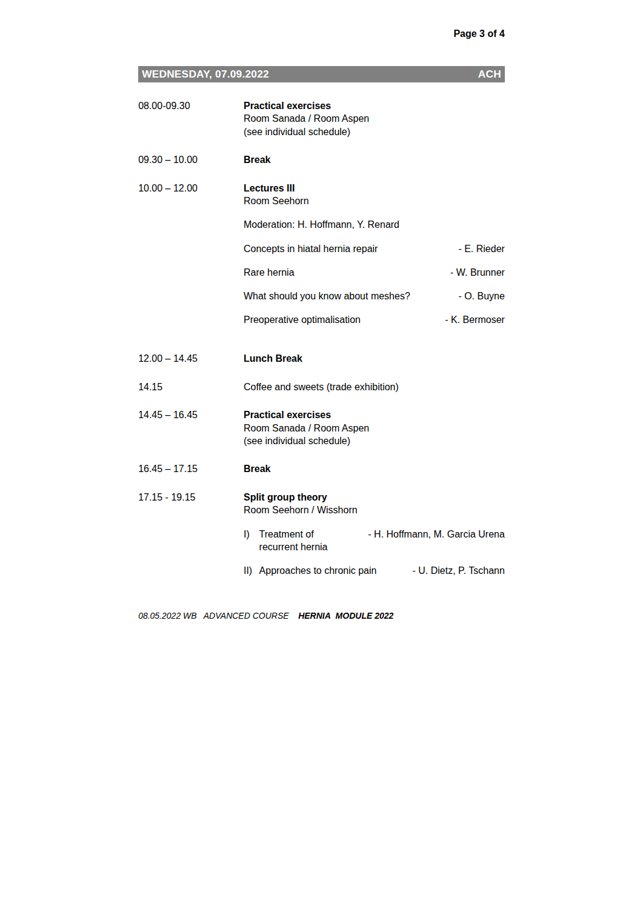Page 3 of 4
WEDNESDAY, 07.09.2022 ACH
| 08.00-09.30 | Practical exercises Room Sanada / Room Aspen (see individual schedule) |
| 09.30 – 10.00 | Break |
| 10.00 – 12.00 | Lectures III Room Seehorn Moderation: H. Hoffmann, Y. Renard Concepts in hiatal hernia repair - E. Rieder Rare hernia - W. Brunner What should you know about meshes? - O. Buyne Preoperative optimalisation - K. Bermoser |
| 12.00 – 14.45 | Lunch Break |
| 14.15 | Coffee and sweets (trade exhibition) |
| 14.45 – 16.45 | Practical exercises Room Sanada / Room Aspen (see individual schedule) |
| 16.45 – 17.15 | Break |
| 17.15 - 19.15 | Split group theory Room Seehorn / Wisshorn I) Treatment of recurrent hernia - H. Hoffmann, M. Garcia Urena II) Approaches to chronic pain - U. Dietz, P. Tschann |
08.05.2022 WB ADVANCED COURSE HERNIA MODULE 2022